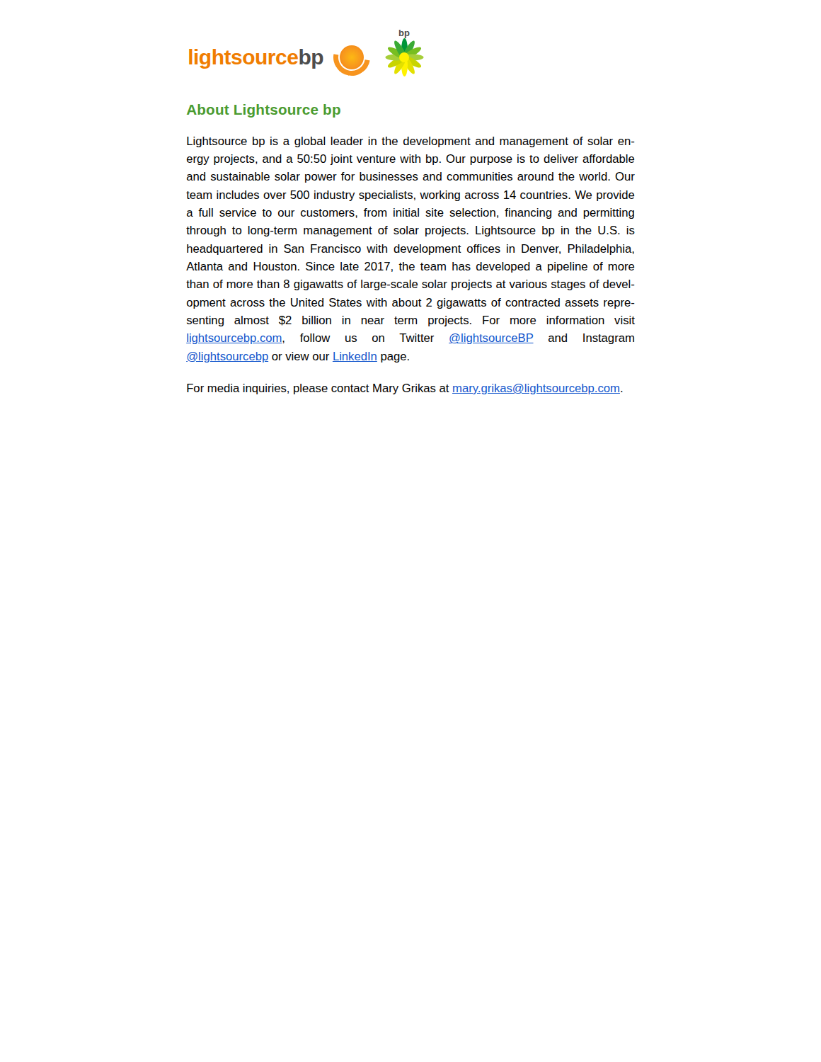lightsourcebp bp
About Lightsource bp
Lightsource bp is a global leader in the development and management of solar energy projects, and a 50:50 joint venture with bp. Our purpose is to deliver affordable and sustainable solar power for businesses and communities around the world. Our team includes over 500 industry specialists, working across 14 countries. We provide a full service to our customers, from initial site selection, financing and permitting through to long-term management of solar projects. Lightsource bp in the U.S. is headquartered in San Francisco with development offices in Denver, Philadelphia, Atlanta and Houston. Since late 2017, the team has developed a pipeline of more than of more than 8 gigawatts of large-scale solar projects at various stages of development across the United States with about 2 gigawatts of contracted assets representing almost $2 billion in near term projects. For more information visit lightsourcebp.com, follow us on Twitter @lightsourceBP and Instagram @lightsourcebp or view our LinkedIn page.
For media inquiries, please contact Mary Grikas at mary.grikas@lightsourcebp.com.